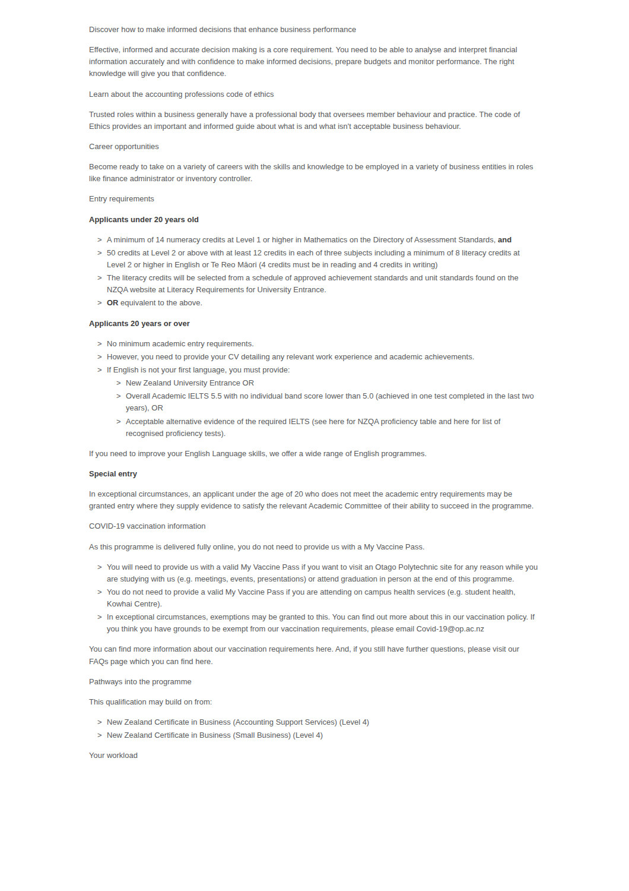Discover how to make informed decisions that enhance business performance
Effective, informed and accurate decision making is a core requirement. You need to be able to analyse and interpret financial information accurately and with confidence to make informed decisions, prepare budgets and monitor performance. The right knowledge will give you that confidence.
Learn about the accounting professions code of ethics
Trusted roles within a business generally have a professional body that oversees member behaviour and practice. The code of Ethics provides an important and informed guide about what is and what isn't acceptable business behaviour.
Career opportunities
Become ready to take on a variety of careers with the skills and knowledge to be employed in a variety of business entities in roles like finance administrator or inventory controller.
Entry requirements
Applicants under 20 years old
A minimum of 14 numeracy credits at Level 1 or higher in Mathematics on the Directory of Assessment Standards, and
50 credits at Level 2 or above with at least 12 credits in each of three subjects including a minimum of 8 literacy credits at Level 2 or higher in English or Te Reo Māori (4 credits must be in reading and 4 credits in writing)
The literacy credits will be selected from a schedule of approved achievement standards and unit standards found on the NZQA website at Literacy Requirements for University Entrance.
OR equivalent to the above.
Applicants 20 years or over
No minimum academic entry requirements.
However, you need to provide your CV detailing any relevant work experience and academic achievements.
If English is not your first language, you must provide:
New Zealand University Entrance OR
Overall Academic IELTS 5.5 with no individual band score lower than 5.0 (achieved in one test completed in the last two years), OR
Acceptable alternative evidence of the required IELTS (see here for NZQA proficiency table and here for list of recognised proficiency tests).
If you need to improve your English Language skills, we offer a wide range of English programmes.
Special entry
In exceptional circumstances, an applicant under the age of 20 who does not meet the academic entry requirements may be granted entry where they supply evidence to satisfy the relevant Academic Committee of their ability to succeed in the programme.
COVID-19 vaccination information
As this programme is delivered fully online, you do not need to provide us with a My Vaccine Pass.
You will need to provide us with a valid My Vaccine Pass if you want to visit an Otago Polytechnic site for any reason while you are studying with us (e.g. meetings, events, presentations) or attend graduation in person at the end of this programme.
You do not need to provide a valid My Vaccine Pass if you are attending on campus health services (e.g. student health, Kowhai Centre).
In exceptional circumstances, exemptions may be granted to this. You can find out more about this in our vaccination policy. If you think you have grounds to be exempt from our vaccination requirements, please email Covid-19@op.ac.nz
You can find more information about our vaccination requirements here. And, if you still have further questions, please visit our FAQs page which you can find here.
Pathways into the programme
This qualification may build on from:
New Zealand Certificate in Business (Accounting Support Services) (Level 4)
New Zealand Certificate in Business (Small Business) (Level 4)
Your workload